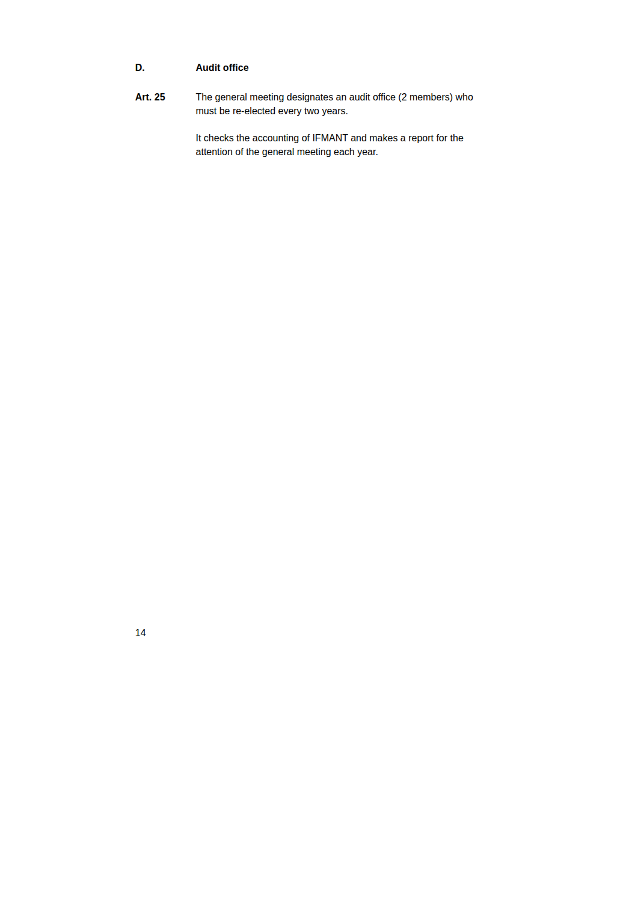D. Audit office
Art. 25
The general meeting designates an audit office (2 members) who must be re-elected every two years.
It checks the accounting of IFMANT and makes a report for the attention of the general meeting each year.
14